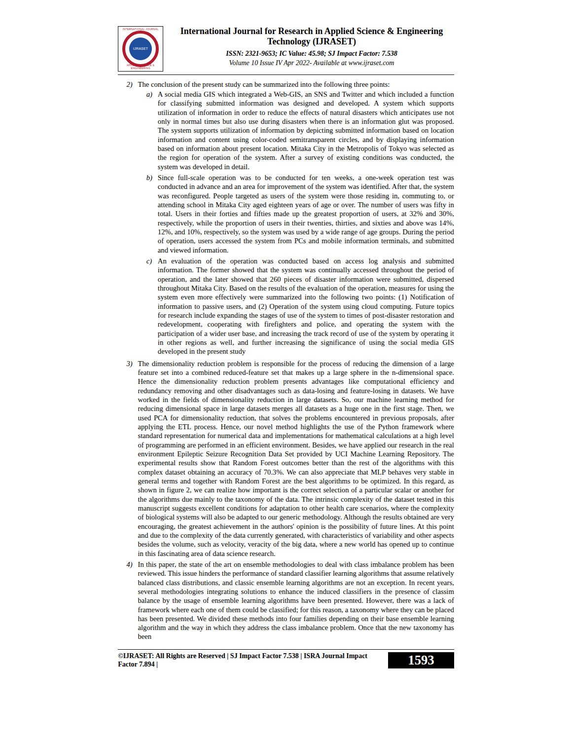INTERNATIONAL JOURNAL
IJRASET
APPLIED SCIENCE & ENGINEERING
International Journal for Research in Applied Science & Engineering Technology (IJRASET)
ISSN: 2321-9653; IC Value: 45.98; SJ Impact Factor: 7.538
Volume 10 Issue IV Apr 2022- Available at www.ijraset.com
2)
The conclusion of the present study can be summarized into the following three points:
a)
A social media GIS which integrated a Web-GIS, an SNS and Twitter and which included a function for classifying submitted information was designed and developed. A system which supports utilization of information in order to reduce the effects of natural disasters which anticipates use not only in normal times but also use during disasters when there is an information glut was proposed. The system supports utilization of information by depicting submitted information based on location information and content using color-coded semitransparent circles, and by displaying information based on information about present location. Mitaka City in the Metropolis of Tokyo was selected as the region for operation of the system. After a survey of existing conditions was conducted, the system was developed in detail.
b)
Since full-scale operation was to be conducted for ten weeks, a one-week operation test was conducted in advance and an area for improvement of the system was identified. After that, the system was reconfigured. People targeted as users of the system were those residing in, commuting to, or attending school in Mitaka City aged eighteen years of age or over. The number of users was fifty in total. Users in their forties and fifties made up the greatest proportion of users, at 32% and 30%, respectively, while the proportion of users in their twenties, thirties, and sixties and above was 14%, 12%, and 10%, respectively, so the system was used by a wide range of age groups. During the period of operation, users accessed the system from PCs and mobile information terminals, and submitted and viewed information.
c)
An evaluation of the operation was conducted based on access log analysis and submitted information. The former showed that the system was continually accessed throughout the period of operation, and the later showed that 260 pieces of disaster information were submitted, dispersed throughout Mitaka City. Based on the results of the evaluation of the operation, measures for using the system even more effectively were summarized into the following two points: (1) Notification of information to passive users, and (2) Operation of the system using cloud computing. Future topics for research include expanding the stages of use of the system to times of post-disaster restoration and redevelopment, cooperating with firefighters and police, and operating the system with the participation of a wider user base, and increasing the track record of use of the system by operating it in other regions as well, and further increasing the significance of using the social media GIS developed in the present study
3)
The dimensionality reduction problem is responsible for the process of reducing the dimension of a large feature set into a combined reduced-feature set that makes up a large sphere in the n-dimensional space. Hence the dimensionality reduction problem presents advantages like computational efficiency and redundancy removing and other disadvantages such as data-losing and feature-losing in datasets. We have worked in the fields of dimensionality reduction in large datasets. So, our machine learning method for reducing dimensional space in large datasets merges all datasets as a huge one in the first stage. Then, we used PCA for dimensionality reduction, that solves the problems encountered in previous proposals, after applying the ETL process. Hence, our novel method highlights the use of the Python framework where standard representation for numerical data and implementations for mathematical calculations at a high level of programming are performed in an efficient environment. Besides, we have applied our research in the real environment Epileptic Seizure Recognition Data Set provided by UCI Machine Learning Repository. The experimental results show that Random Forest outcomes better than the rest of the algorithms with this complex dataset obtaining an accuracy of 70.3%. We can also appreciate that MLP behaves very stable in general terms and together with Random Forest are the best algorithms to be optimized. In this regard, as shown in figure 2, we can realize how important is the correct selection of a particular scalar or another for the algorithms due mainly to the taxonomy of the data. The intrinsic complexity of the dataset tested in this manuscript suggests excellent conditions for adaptation to other health care scenarios, where the complexity of biological systems will also be adapted to our generic methodology. Although the results obtained are very encouraging, the greatest achievement in the authors' opinion is the possibility of future lines. At this point and due to the complexity of the data currently generated, with characteristics of variability and other aspects besides the volume, such as velocity, veracity of the big data, where a new world has opened up to continue in this fascinating area of data science research.
4)
In this paper, the state of the art on ensemble methodologies to deal with class imbalance problem has been reviewed. This issue hinders the performance of standard classifier learning algorithms that assume relatively balanced class distributions, and classic ensemble learning algorithms are not an exception. In recent years, several methodologies integrating solutions to enhance the induced classifiers in the presence of classim balance by the usage of ensemble learning algorithms have been presented. However, there was a lack of framework where each one of them could be classified; for this reason, a taxonomy where they can be placed has been presented. We divided these methods into four families depending on their base ensemble learning algorithm and the way in which they address the class imbalance problem. Once that the new taxonomy has been
©IJRASET: All Rights are Reserved | SJ Impact Factor 7.538 | ISRA Journal Impact Factor 7.894 |
1593